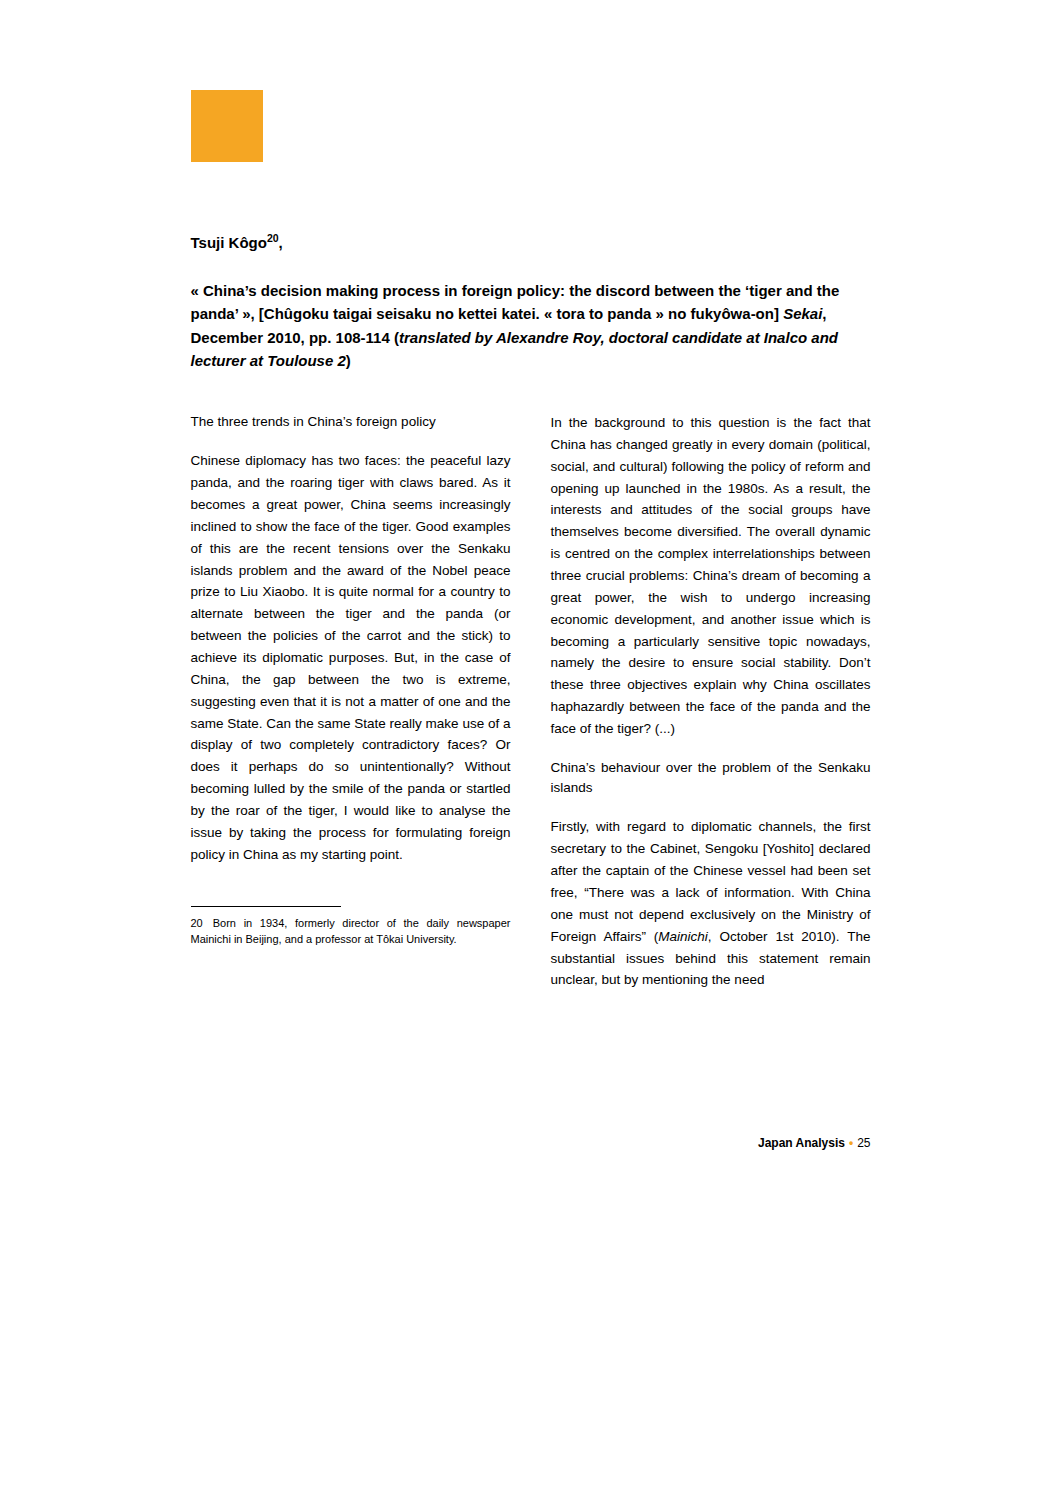Tsuji Kôgo20,
« China’s decision making process in foreign policy: the discord between the ‘tiger and the panda’ », [Chûgoku taigai seisaku no kettei katei. « tora to panda » no fukyôwa-on] Sekai, December 2010, pp. 108-114 (translated by Alexandre Roy, doctoral candidate at Inalco and lecturer at Toulouse 2)
The three trends in China’s foreign policy
Chinese diplomacy has two faces: the peaceful lazy panda, and the roaring tiger with claws bared. As it becomes a great power, China seems increasingly inclined to show the face of the tiger. Good examples of this are the recent tensions over the Senkaku islands problem and the award of the Nobel peace prize to Liu Xiaobo. It is quite normal for a country to alternate between the tiger and the panda (or between the policies of the carrot and the stick) to achieve its diplomatic purposes. But, in the case of China, the gap between the two is extreme, suggesting even that it is not a matter of one and the same State. Can the same State really make use of a display of two completely contradictory faces? Or does it perhaps do so unintentionally? Without becoming lulled by the smile of the panda or startled by the roar of the tiger, I would like to analyse the issue by taking the process for formulating foreign policy in China as my starting point.
20 Born in 1934, formerly director of the daily newspaper Mainichi in Beijing, and a professor at Tôkai University.
In the background to this question is the fact that China has changed greatly in every domain (political, social, and cultural) following the policy of reform and opening up launched in the 1980s. As a result, the interests and attitudes of the social groups have themselves become diversified. The overall dynamic is centred on the complex interrelationships between three crucial problems: China’s dream of becoming a great power, the wish to undergo increasing economic development, and another issue which is becoming a particularly sensitive topic nowadays, namely the desire to ensure social stability. Don’t these three objectives explain why China oscillates haphazardly between the face of the panda and the face of the tiger? (...)
China’s behaviour over the problem of the Senkaku islands
Firstly, with regard to diplomatic channels, the first secretary to the Cabinet, Sengoku [Yoshito] declared after the captain of the Chinese vessel had been set free, “There was a lack of information. With China one must not depend exclusively on the Ministry of Foreign Affairs” (Mainichi, October 1st 2010). The substantial issues behind this statement remain unclear, but by mentioning the need
Japan Analysis•25